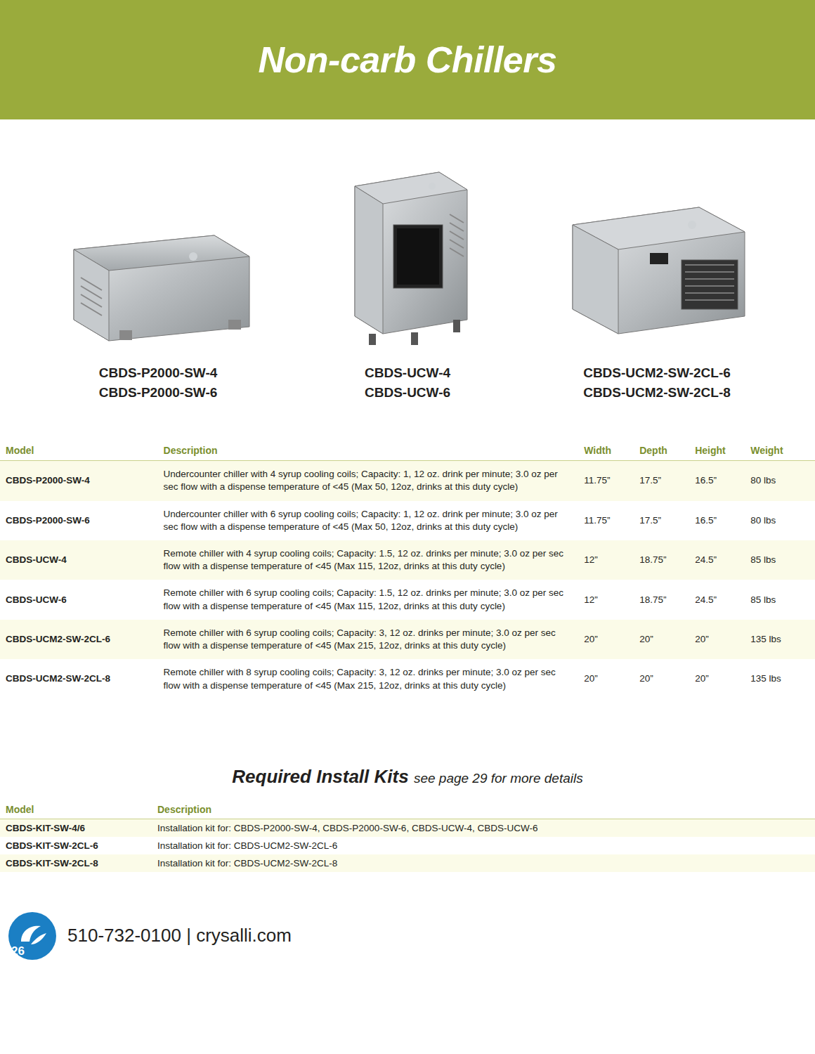Non-carb Chillers
CBDS-P2000-SW-4
CBDS-P2000-SW-6
CBDS-UCW-4
CBDS-UCW-6
CBDS-UCM2-SW-2CL-6
CBDS-UCM2-SW-2CL-8
| Model | Description | Width | Depth | Height | Weight |
| --- | --- | --- | --- | --- | --- |
| CBDS-P2000-SW-4 | Undercounter chiller with 4 syrup cooling coils; Capacity: 1, 12 oz. drink per minute; 3.0 oz per sec flow with a dispense temperature of <45 (Max 50, 12oz, drinks at this duty cycle) | 11.75” | 17.5” | 16.5” | 80 lbs |
| CBDS-P2000-SW-6 | Undercounter chiller with 6 syrup cooling coils; Capacity: 1, 12 oz. drink per minute; 3.0 oz per sec flow with a dispense temperature of <45 (Max 50, 12oz, drinks at this duty cycle) | 11.75” | 17.5” | 16.5” | 80 lbs |
| CBDS-UCW-4 | Remote chiller with 4 syrup cooling coils; Capacity: 1.5, 12 oz. drinks per minute; 3.0 oz per sec flow with a dispense temperature of <45 (Max 115, 12oz, drinks at this duty cycle) | 12” | 18.75” | 24.5” | 85 lbs |
| CBDS-UCW-6 | Remote chiller with 6 syrup cooling coils; Capacity: 1.5, 12 oz. drinks per minute; 3.0 oz per sec flow with a dispense temperature of <45 (Max 115, 12oz, drinks at this duty cycle) | 12” | 18.75” | 24.5” | 85 lbs |
| CBDS-UCM2-SW-2CL-6 | Remote chiller with 6 syrup cooling coils; Capacity: 3, 12 oz. drinks per minute; 3.0 oz per sec flow with a dispense temperature of <45 (Max 215, 12oz, drinks at this duty cycle) | 20” | 20” | 20” | 135 lbs |
| CBDS-UCM2-SW-2CL-8 | Remote chiller with 8 syrup cooling coils; Capacity: 3, 12 oz. drinks per minute; 3.0 oz per sec flow with a dispense temperature of <45 (Max 215, 12oz, drinks at this duty cycle) | 20” | 20” | 20” | 135 lbs |
Required Install Kits see page 29 for more details
| Model | Description |
| --- | --- |
| CBDS-KIT-SW-4/6 | Installation kit for: CBDS-P2000-SW-4, CBDS-P2000-SW-6, CBDS-UCW-4, CBDS-UCW-6 |
| CBDS-KIT-SW-2CL-6 | Installation kit for: CBDS-UCM2-SW-2CL-6 |
| CBDS-KIT-SW-2CL-8 | Installation kit for: CBDS-UCM2-SW-2CL-8 |
26
510-732-0100 | crysalli.com